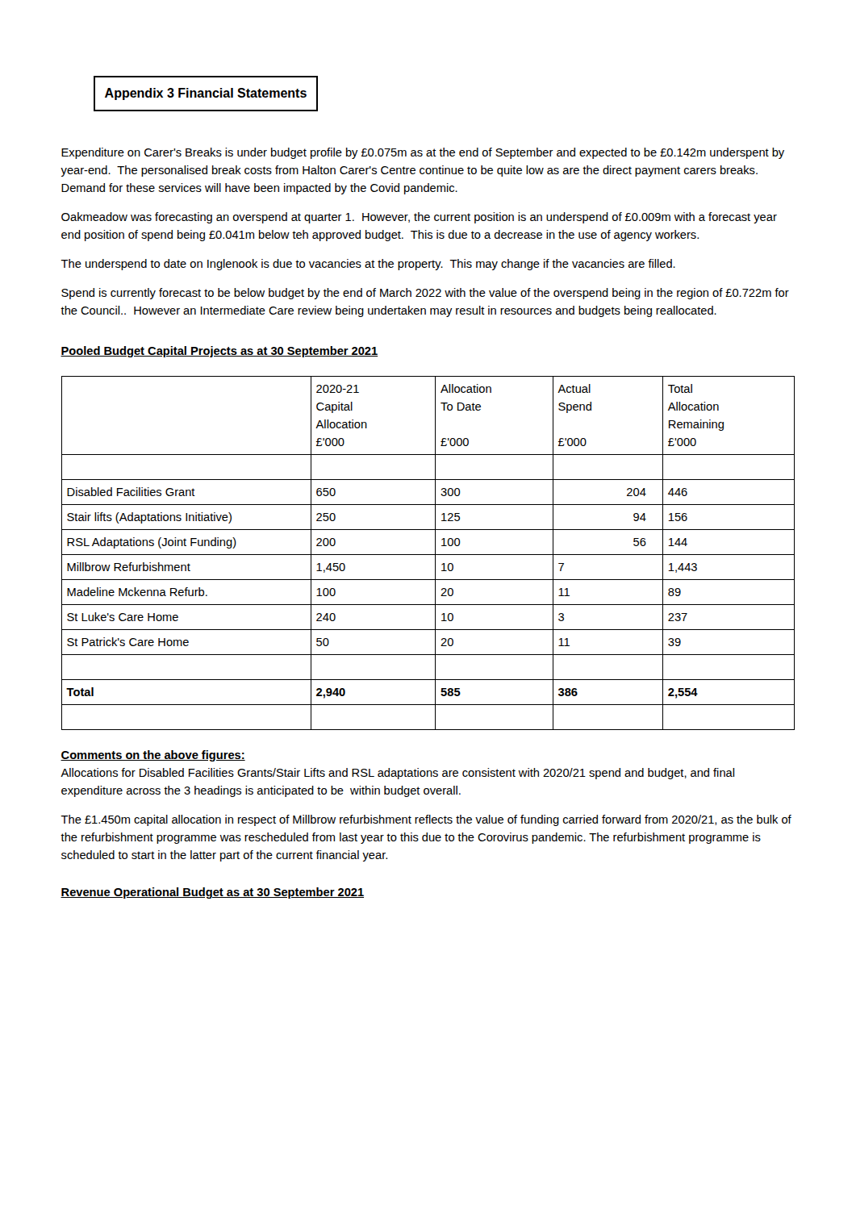Appendix 3 Financial Statements
Expenditure on Carer's Breaks is under budget profile by £0.075m as at the end of September and expected to be £0.142m underspent by year-end. The personalised break costs from Halton Carer's Centre continue to be quite low as are the direct payment carers breaks. Demand for these services will have been impacted by the Covid pandemic.
Oakmeadow was forecasting an overspend at quarter 1. However, the current position is an underspend of £0.009m with a forecast year end position of spend being £0.041m below teh approved budget. This is due to a decrease in the use of agency workers.
The underspend to date on Inglenook is due to vacancies at the property. This may change if the vacancies are filled.
Spend is currently forecast to be below budget by the end of March 2022 with the value of the overspend being in the region of £0.722m for the Council.. However an Intermediate Care review being undertaken may result in resources and budgets being reallocated.
Pooled Budget Capital Projects as at 30 September 2021
| | 2020-21 Capital Allocation £'000 | Allocation To Date £'000 | Actual Spend £'000 | Total Allocation Remaining £'000 |
| --- | --- | --- | --- | --- |
| Disabled Facilities Grant | 650 | 300 | 204 | 446 |
| Stair lifts (Adaptations Initiative) | 250 | 125 | 94 | 156 |
| RSL Adaptations (Joint Funding) | 200 | 100 | 56 | 144 |
| Millbrow Refurbishment | 1,450 | 10 | 7 | 1,443 |
| Madeline Mckenna Refurb. | 100 | 20 | 11 | 89 |
| St Luke's Care Home | 240 | 10 | 3 | 237 |
| St Patrick's Care Home | 50 | 20 | 11 | 39 |
| Total | 2,940 | 585 | 386 | 2,554 |
Comments on the above figures:
Allocations for Disabled Facilities Grants/Stair Lifts and RSL adaptations are consistent with 2020/21 spend and budget, and final expenditure across the 3 headings is anticipated to be within budget overall.
The £1.450m capital allocation in respect of Millbrow refurbishment reflects the value of funding carried forward from 2020/21, as the bulk of the refurbishment programme was rescheduled from last year to this due to the Corovirus pandemic. The refurbishment programme is scheduled to start in the latter part of the current financial year.
Revenue Operational Budget as at 30 September 2021